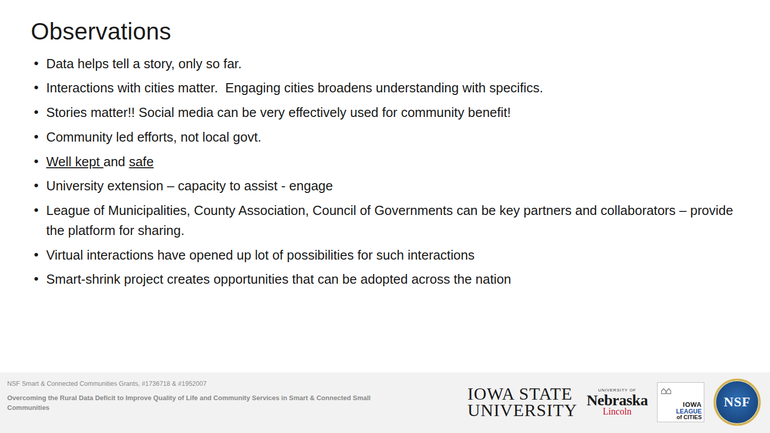Observations
Data helps tell a story, only so far.
Interactions with cities matter. Engaging cities broadens understanding with specifics.
Stories matter!! Social media can be very effectively used for community benefit!
Community led efforts, not local govt.
Well kept and safe
University extension – capacity to assist - engage
League of Municipalities, County Association, Council of Governments can be key partners and collaborators – provide the platform for sharing.
Virtual interactions have opened up lot of possibilities for such interactions
Smart-shrink project creates opportunities that can be adopted across the nation
NSF Smart & Connected Communities Grants, #1736718 & #1952007
Overcoming the Rural Data Deficit to Improve Quality of Life and Community Services in Smart & Connected Small Communities
IOWA STATE UNIVERSITY
UNIVERSITY OF
Nebraska
Lincoln
⌂⌂
IOWA
LEAGUE
of CITIES
NSF